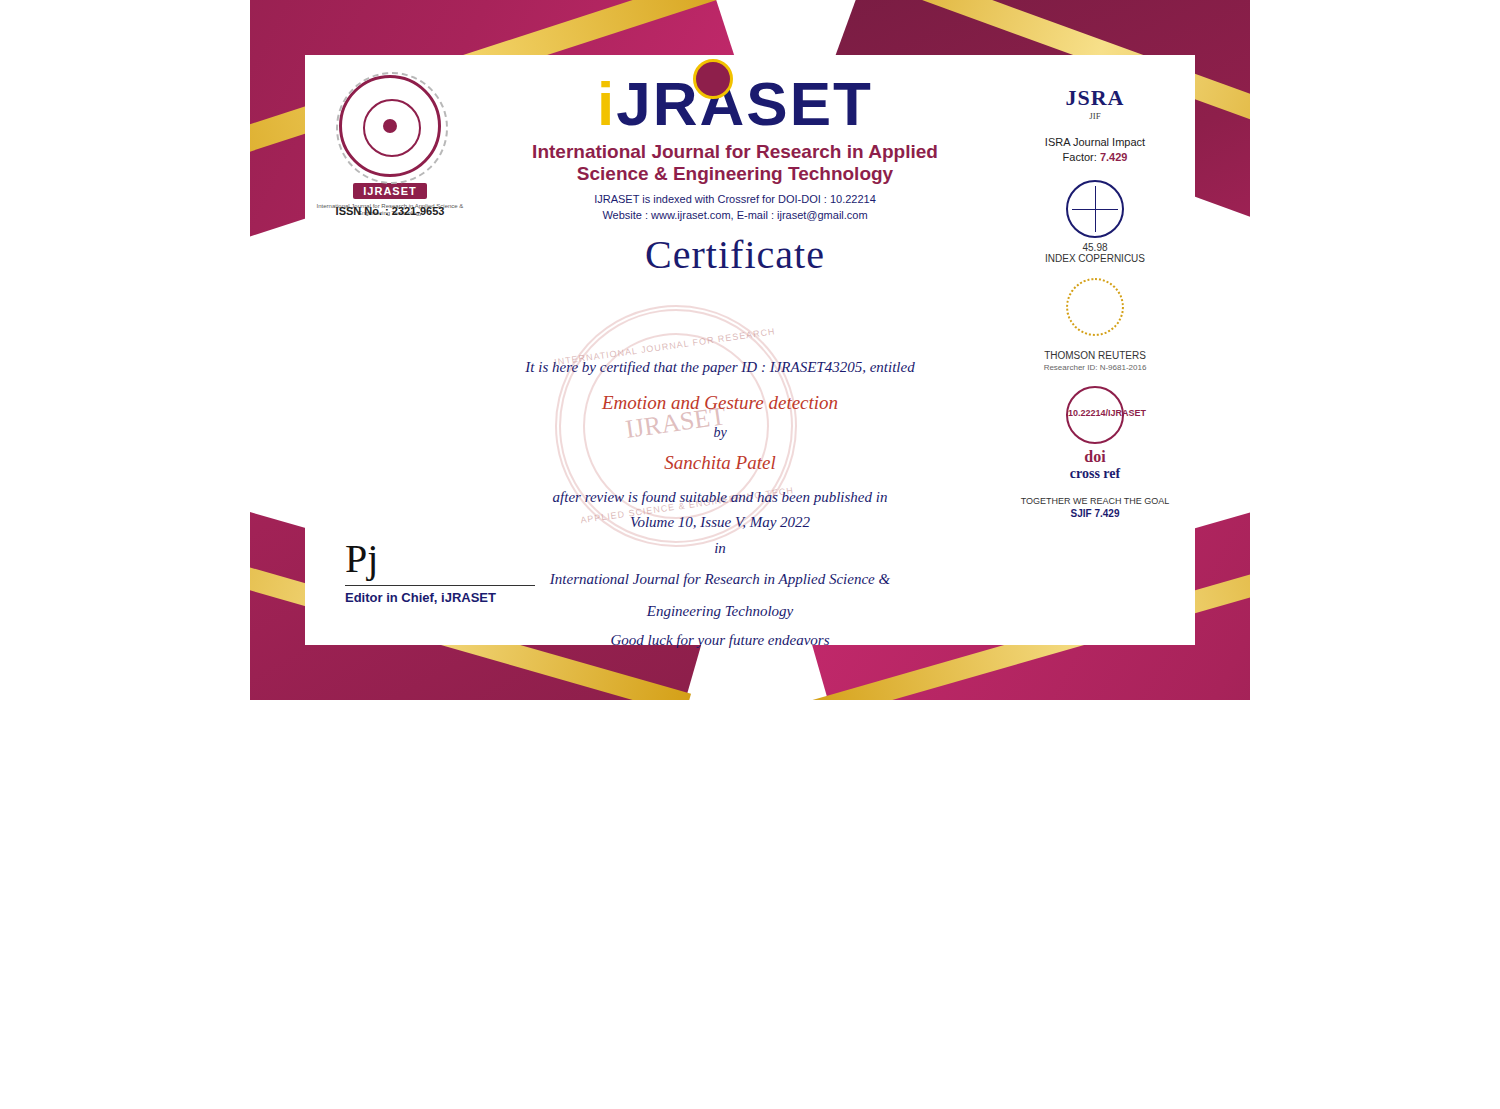IJRASET
International Journal for Research in Applied Science & Engineering Technology
ISSN No. : 2321-9653
iJRASET
International Journal for Research in Applied
Science & Engineering Technology
IJRASET is indexed with Crossref for DOI-DOI : 10.22214
Website : www.ijraset.com, E-mail : ijraset@gmail.com
Certificate
JSRA JIF
ISRA Journal Impact
Factor: 7.429
45.98
INDEX COPERNICUS
THOMSON REUTERS
Researcher ID: N-9681-2016
10.22214/IJRASET
doicross ref
TOGETHER WE REACH THE GOAL SJIF 7.429
INTERNATIONAL JOURNAL FOR RESEARCH
IJRASET
APPLIED SCIENCE & ENGINEERING TECH
It is here by certified that the paper ID : IJRASET43205, entitled
Emotion and Gesture detection
by
Sanchita Patel
after review is found suitable and has been published in
Volume 10, Issue V, May 2022
in
International Journal for Research in Applied Science &
Engineering Technology
Good luck for your future endeavors
Pj
Editor in Chief, iJRASET